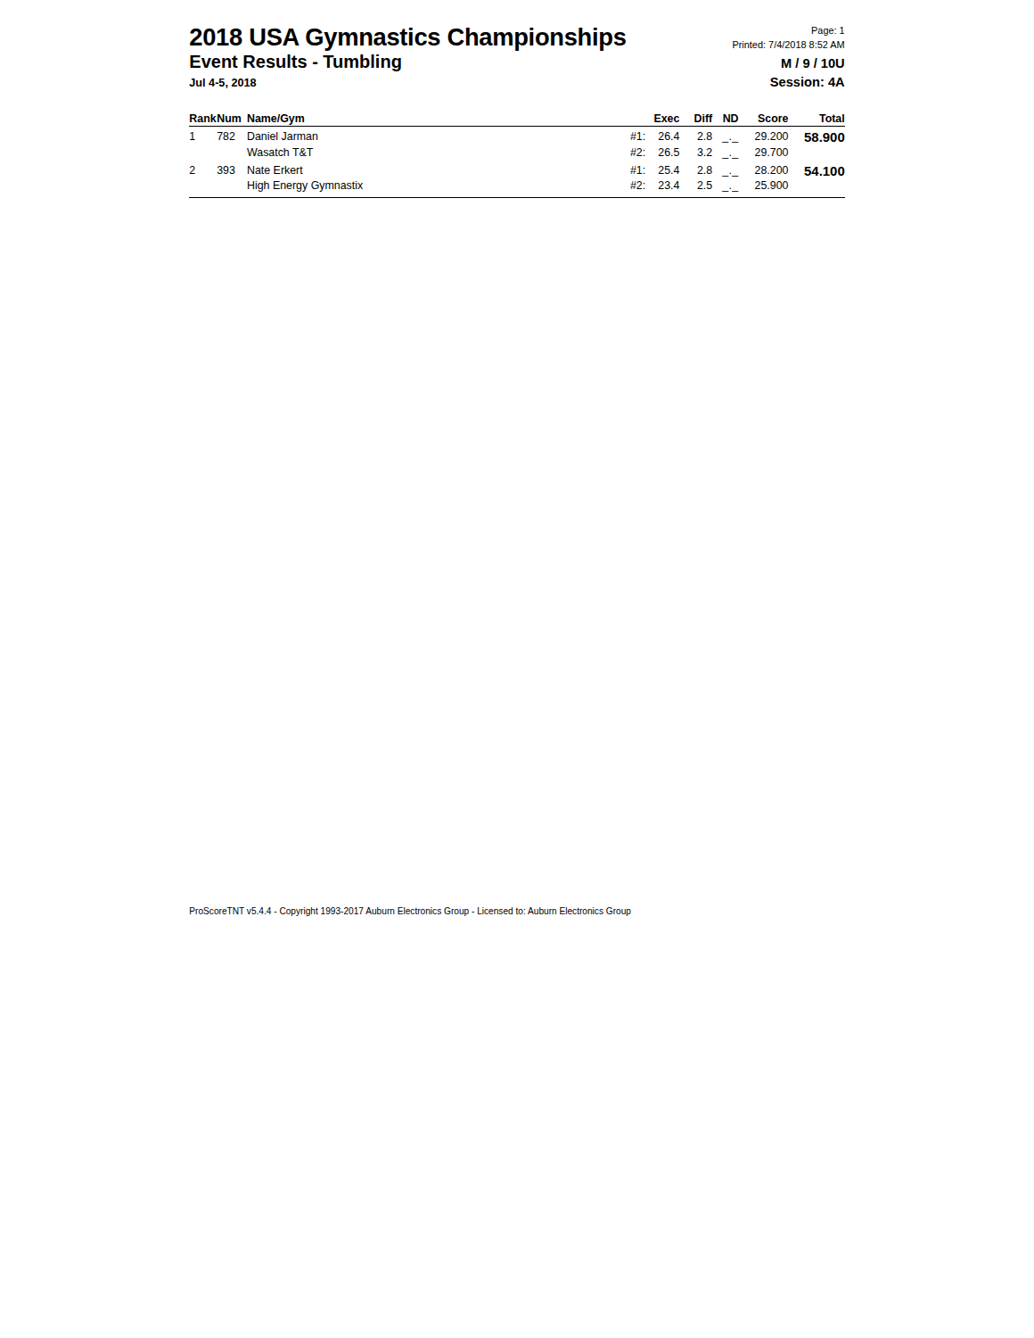Page: 1
Printed: 7/4/2018 8:52 AM
M / 9 / 10U
Session: 4A
2018 USA Gymnastics Championships
Event Results - Tumbling
Jul 4-5, 2018
| Rank | Num | Name/Gym | | Exec | Diff | ND | Score | Total |
| --- | --- | --- | --- | --- | --- | --- | --- | --- |
| 1 | 782 | Daniel Jarman | #1: | 26.4 | 2.8 | _._ | 29.200 | 58.900 |
| | | Wasatch T&T | #2: | 26.5 | 3.2 | _._ | 29.700 |
| 2 | 393 | Nate Erkert | #1: | 25.4 | 2.8 | _._ | 28.200 | 54.100 |
| | | High Energy Gymnastix | #2: | 23.4 | 2.5 | _._ | 25.900 |
ProScoreTNT v5.4.4 - Copyright 1993-2017 Auburn Electronics Group - Licensed to: Auburn Electronics Group